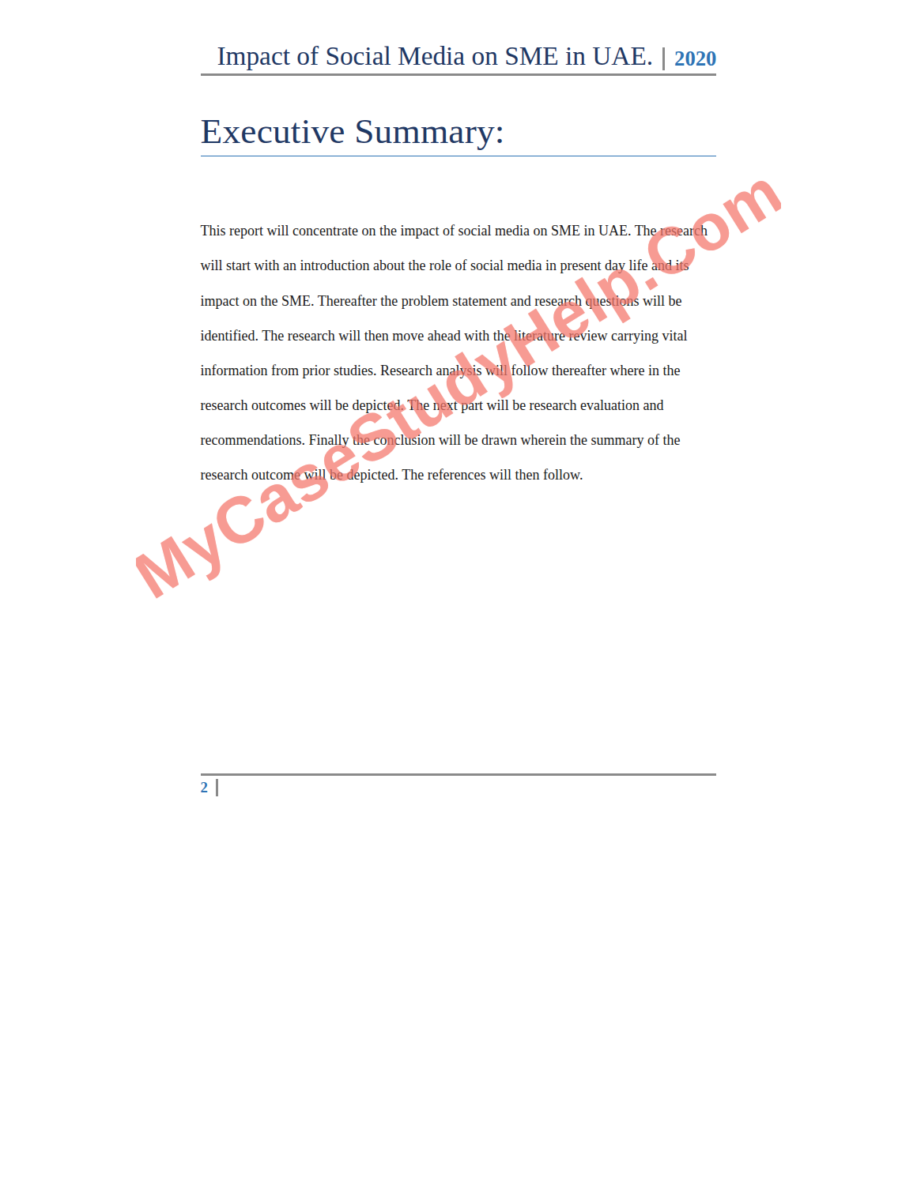Impact of Social Media on SME in UAE. 2020
Executive Summary:
This report will concentrate on the impact of social media on SME in UAE. The research will start with an introduction about the role of social media in present day life and its impact on the SME. Thereafter the problem statement and research questions will be identified. The research will then move ahead with the literature review carrying vital information from prior studies. Research analysis will follow thereafter where in the research outcomes will be depicted. The next part will be research evaluation and recommendations. Finally the conclusion will be drawn wherein the summary of the research outcome will be depicted. The references will then follow.
MyCaseStudyHelp.Com
2